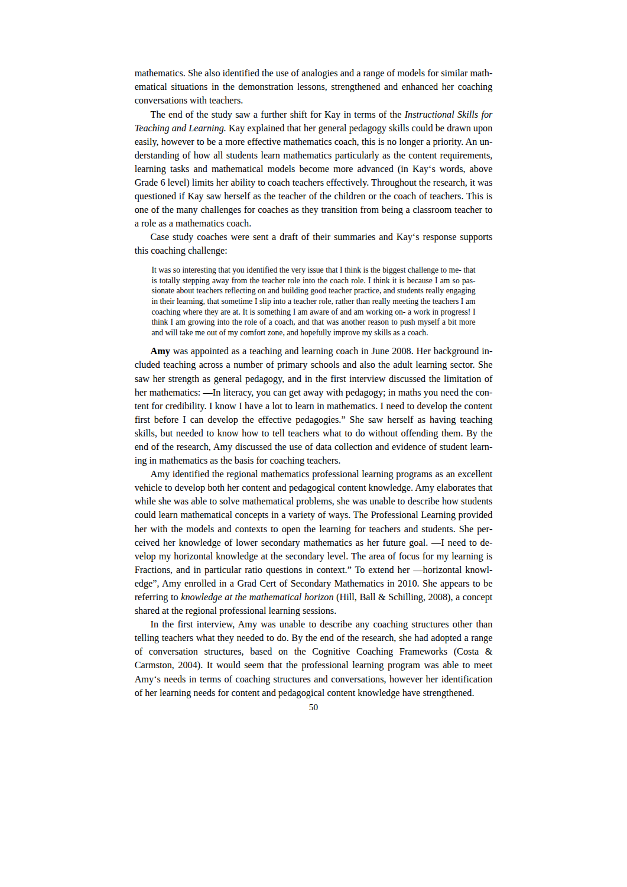mathematics. She also identified the use of analogies and a range of models for similar mathematical situations in the demonstration lessons, strengthened and enhanced her coaching conversations with teachers.
The end of the study saw a further shift for Kay in terms of the Instructional Skills for Teaching and Learning. Kay explained that her general pedagogy skills could be drawn upon easily, however to be a more effective mathematics coach, this is no longer a priority. An understanding of how all students learn mathematics particularly as the content requirements, learning tasks and mathematical models become more advanced (in Kay‘s words, above Grade 6 level) limits her ability to coach teachers effectively. Throughout the research, it was questioned if Kay saw herself as the teacher of the children or the coach of teachers. This is one of the many challenges for coaches as they transition from being a classroom teacher to a role as a mathematics coach.
Case study coaches were sent a draft of their summaries and Kay‘s response supports this coaching challenge:
It was so interesting that you identified the very issue that I think is the biggest challenge to me- that is totally stepping away from the teacher role into the coach role. I think it is because I am so passionate about teachers reflecting on and building good teacher practice, and students really engaging in their learning, that sometime I slip into a teacher role, rather than really meeting the teachers I am coaching where they are at. It is something I am aware of and am working on- a work in progress! I think I am growing into the role of a coach, and that was another reason to push myself a bit more and will take me out of my comfort zone, and hopefully improve my skills as a coach.
Amy was appointed as a teaching and learning coach in June 2008. Her background included teaching across a number of primary schools and also the adult learning sector. She saw her strength as general pedagogy, and in the first interview discussed the limitation of her mathematics: ―In literacy, you can get away with pedagogy; in maths you need the content for credibility. I know I have a lot to learn in mathematics. I need to develop the content first before I can develop the effective pedagogies.” She saw herself as having teaching skills, but needed to know how to tell teachers what to do without offending them. By the end of the research, Amy discussed the use of data collection and evidence of student learning in mathematics as the basis for coaching teachers.
Amy identified the regional mathematics professional learning programs as an excellent vehicle to develop both her content and pedagogical content knowledge. Amy elaborates that while she was able to solve mathematical problems, she was unable to describe how students could learn mathematical concepts in a variety of ways. The Professional Learning provided her with the models and contexts to open the learning for teachers and students. She perceived her knowledge of lower secondary mathematics as her future goal. ―I need to develop my horizontal knowledge at the secondary level. The area of focus for my learning is Fractions, and in particular ratio questions in context.” To extend her ―horizontal knowledge”, Amy enrolled in a Grad Cert of Secondary Mathematics in 2010. She appears to be referring to knowledge at the mathematical horizon (Hill, Ball & Schilling, 2008), a concept shared at the regional professional learning sessions.
In the first interview, Amy was unable to describe any coaching structures other than telling teachers what they needed to do. By the end of the research, she had adopted a range of conversation structures, based on the Cognitive Coaching Frameworks (Costa & Carmston, 2004). It would seem that the professional learning program was able to meet Amy‘s needs in terms of coaching structures and conversations, however her identification of her learning needs for content and pedagogical content knowledge have strengthened.
50